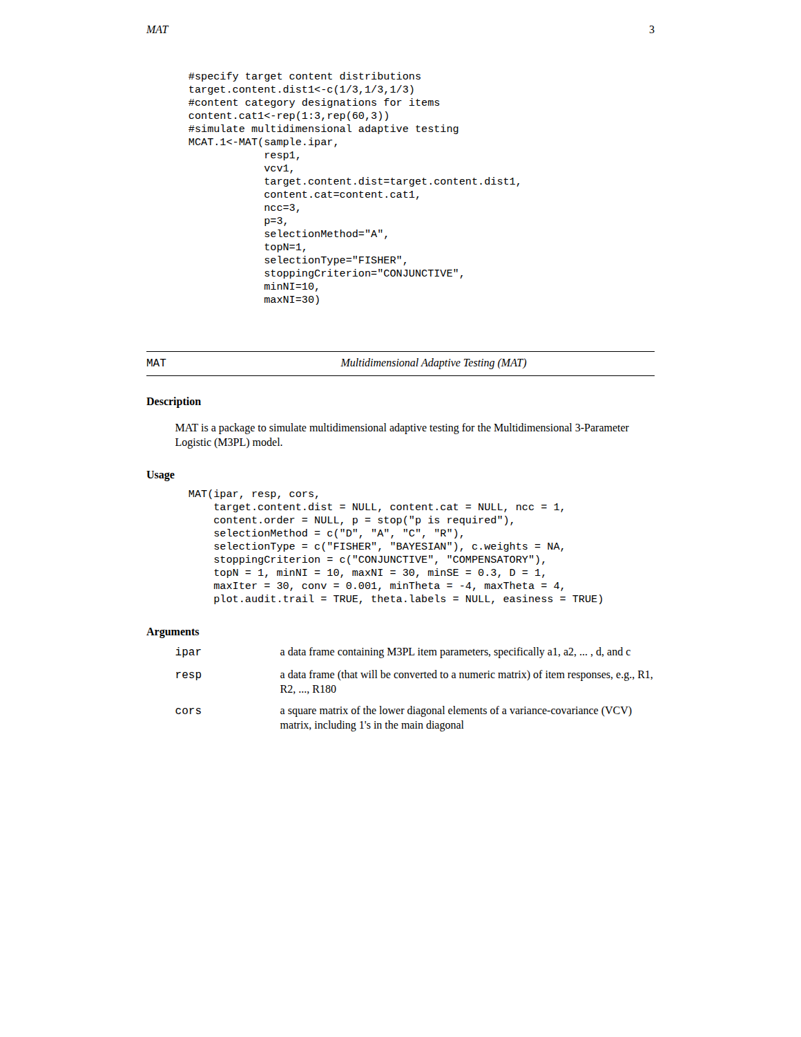MAT 3
#specify target content distributions
target.content.dist1<-c(1/3,1/3,1/3)
#content category designations for items
content.cat1<-rep(1:3,rep(60,3))
#simulate multidimensional adaptive testing
MCAT.1<-MAT(sample.ipar,
            resp1,
            vcv1,
            target.content.dist=target.content.dist1,
            content.cat=content.cat1,
            ncc=3,
            p=3,
            selectionMethod="A",
            topN=1,
            selectionType="FISHER",
            stoppingCriterion="CONJUNCTIVE",
            minNI=10,
            maxNI=30)
MAT Multidimensional Adaptive Testing (MAT)
Description
MAT is a package to simulate multidimensional adaptive testing for the Multidimensional 3-Parameter Logistic (M3PL) model.
Usage
MAT(ipar, resp, cors,
    target.content.dist = NULL, content.cat = NULL, ncc = 1,
    content.order = NULL, p = stop("p is required"),
    selectionMethod = c("D", "A", "C", "R"),
    selectionType = c("FISHER", "BAYESIAN"), c.weights = NA,
    stoppingCriterion = c("CONJUNCTIVE", "COMPENSATORY"),
    topN = 1, minNI = 10, maxNI = 30, minSE = 0.3, D = 1,
    maxIter = 30, conv = 0.001, minTheta = -4, maxTheta = 4,
    plot.audit.trail = TRUE, theta.labels = NULL, easiness = TRUE)
Arguments
ipar
a data frame containing M3PL item parameters, specifically a1, a2, ... , d, and c
resp
a data frame (that will be converted to a numeric matrix) of item responses, e.g., R1, R2, ..., R180
cors
a square matrix of the lower diagonal elements of a variance-covariance (VCV) matrix, including 1's in the main diagonal